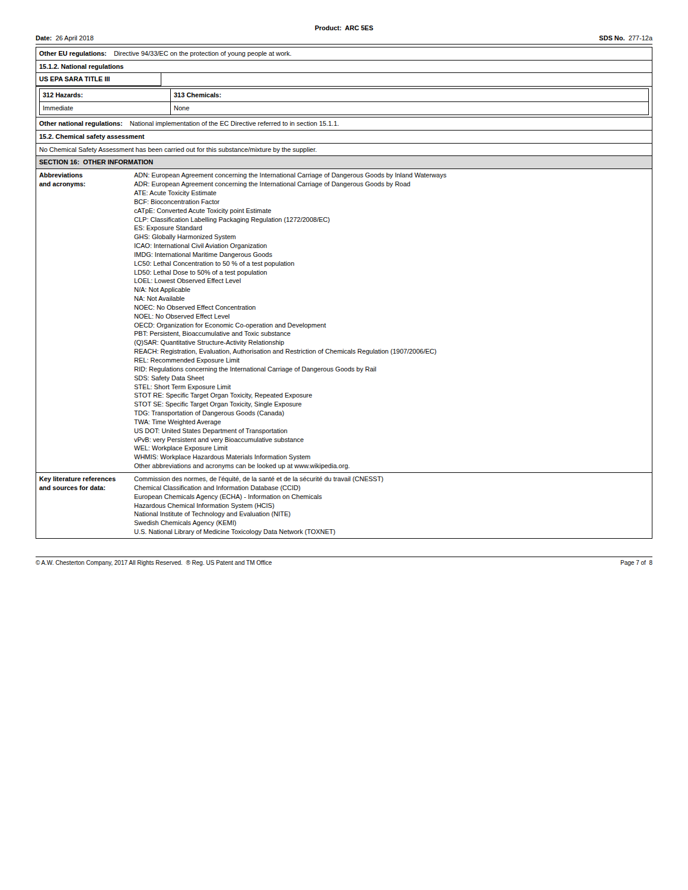Product: ARC 5ES
Date: 26 April 2018
SDS No. 277-12a
| Other EU regulations: Directive 94/33/EC on the protection of young people at work. |
| 15.1.2. National regulations |
| / US EPA SARA TITLE III / / |
| / 312 Hazards: / 313 Chemicals: / / Immediate / None / |
| Other national regulations: National implementation of the EC Directive referred to in section 15.1.1. |
| 15.2. Chemical safety assessment |
| No Chemical Safety Assessment has been carried out for this substance/mixture by the supplier. |
| SECTION 16: OTHER INFORMATION |
| Abbreviations and acronyms: | ADN: European Agreement concerning the International Carriage of Dangerous Goods by Inland Waterways ADR: European Agreement concerning the International Carriage of Dangerous Goods by Road ATE: Acute Toxicity Estimate BCF: Bioconcentration Factor cATpE: Converted Acute Toxicity point Estimate CLP: Classification Labelling Packaging Regulation (1272/2008/EC) ES: Exposure Standard GHS: Globally Harmonized System ICAO: International Civil Aviation Organization IMDG: International Maritime Dangerous Goods LC50: Lethal Concentration to 50 % of a test population LD50: Lethal Dose to 50% of a test population LOEL: Lowest Observed Effect Level N/A: Not Applicable NA: Not Available NOEC: No Observed Effect Concentration NOEL: No Observed Effect Level OECD: Organization for Economic Co-operation and Development PBT: Persistent, Bioaccumulative and Toxic substance (Q)SAR: Quantitative Structure-Activity Relationship REACH: Registration, Evaluation, Authorisation and Restriction of Chemicals Regulation (1907/2006/EC) REL: Recommended Exposure Limit RID: Regulations concerning the International Carriage of Dangerous Goods by Rail SDS: Safety Data Sheet STEL: Short Term Exposure Limit STOT RE: Specific Target Organ Toxicity, Repeated Exposure STOT SE: Specific Target Organ Toxicity, Single Exposure TDG: Transportation of Dangerous Goods (Canada) TWA: Time Weighted Average US DOT: United States Department of Transportation vPvB: very Persistent and very Bioaccumulative substance WEL: Workplace Exposure Limit WHMIS: Workplace Hazardous Materials Information System Other abbreviations and acronyms can be looked up at www.wikipedia.org. |
| Key literature references and sources for data: | Commission des normes, de l'équité, de la santé et de la sécurité du travail (CNESST) Chemical Classification and Information Database (CCID) European Chemicals Agency (ECHA) - Information on Chemicals Hazardous Chemical Information System (HCIS) National Institute of Technology and Evaluation (NITE) Swedish Chemicals Agency (KEMI) U.S. National Library of Medicine Toxicology Data Network (TOXNET) |
© A.W. Chesterton Company, 2017 All Rights Reserved. ® Reg. US Patent and TM Office
Page 7 of 8